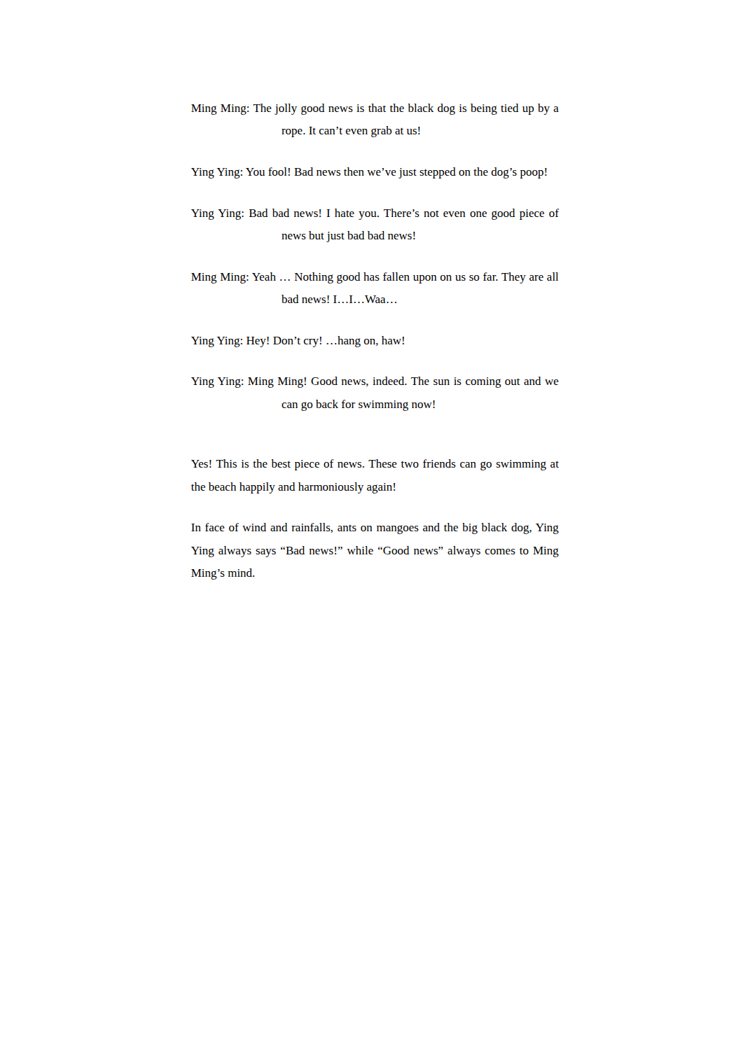Ming Ming: The jolly good news is that the black dog is being tied up by a rope. It can’t even grab at us!
Ying Ying: You fool! Bad news then we’ve just stepped on the dog’s poop!
Ying Ying: Bad bad news! I hate you. There’s not even one good piece of news but just bad bad news!
Ming Ming: Yeah … Nothing good has fallen upon on us so far. They are all bad news! I…I…Waa…
Ying Ying: Hey! Don’t cry! …hang on, haw!
Ying Ying: Ming Ming! Good news, indeed. The sun is coming out and we can go back for swimming now!
Yes! This is the best piece of news. These two friends can go swimming at the beach happily and harmoniously again!
In face of wind and rainfalls, ants on mangoes and the big black dog, Ying Ying always says “Bad news!” while “Good news” always comes to Ming Ming’s mind.